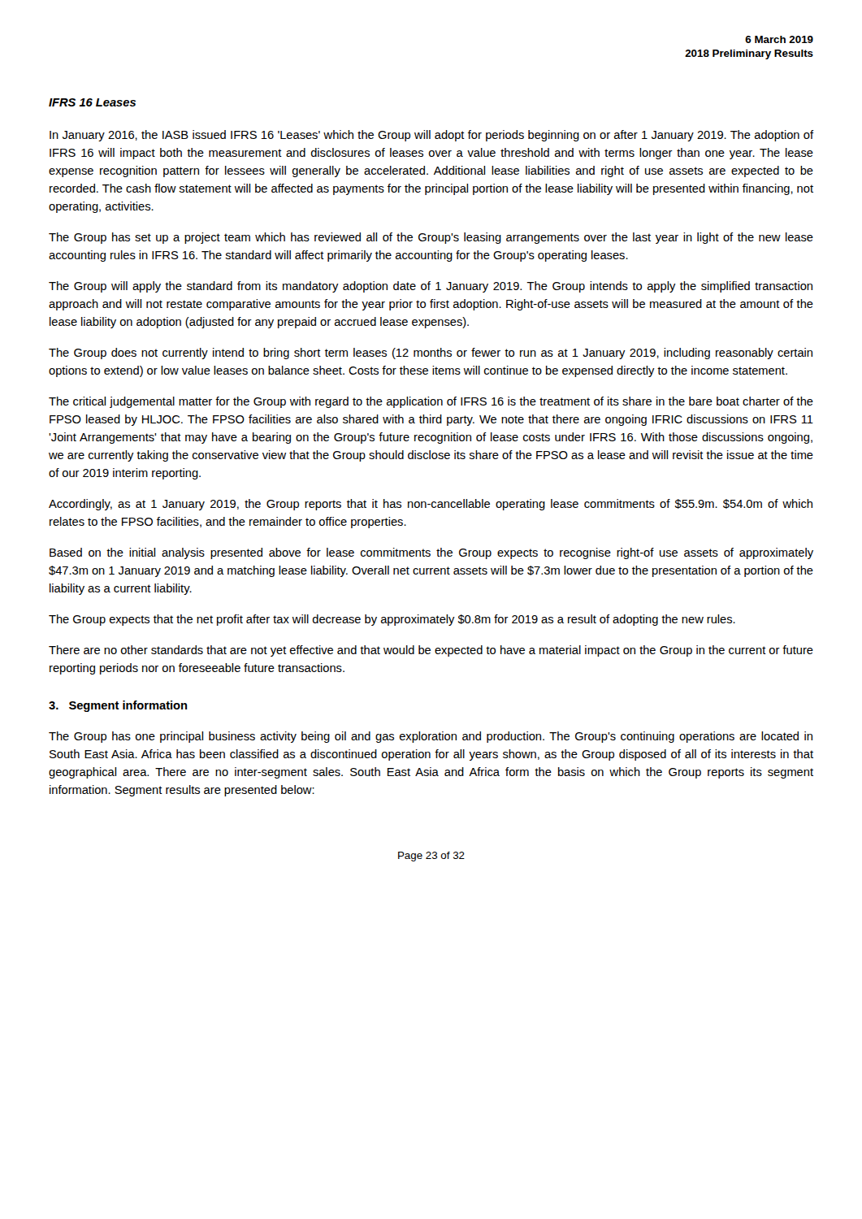6 March 2019
2018 Preliminary Results
IFRS 16 Leases
In January 2016, the IASB issued IFRS 16 'Leases' which the Group will adopt for periods beginning on or after 1 January 2019. The adoption of IFRS 16 will impact both the measurement and disclosures of leases over a value threshold and with terms longer than one year. The lease expense recognition pattern for lessees will generally be accelerated. Additional lease liabilities and right of use assets are expected to be recorded. The cash flow statement will be affected as payments for the principal portion of the lease liability will be presented within financing, not operating, activities.
The Group has set up a project team which has reviewed all of the Group's leasing arrangements over the last year in light of the new lease accounting rules in IFRS 16. The standard will affect primarily the accounting for the Group's operating leases.
The Group will apply the standard from its mandatory adoption date of 1 January 2019. The Group intends to apply the simplified transaction approach and will not restate comparative amounts for the year prior to first adoption. Right-of-use assets will be measured at the amount of the lease liability on adoption (adjusted for any prepaid or accrued lease expenses).
The Group does not currently intend to bring short term leases (12 months or fewer to run as at 1 January 2019, including reasonably certain options to extend) or low value leases on balance sheet. Costs for these items will continue to be expensed directly to the income statement.
The critical judgemental matter for the Group with regard to the application of IFRS 16 is the treatment of its share in the bare boat charter of the FPSO leased by HLJOC. The FPSO facilities are also shared with a third party. We note that there are ongoing IFRIC discussions on IFRS 11 'Joint Arrangements' that may have a bearing on the Group's future recognition of lease costs under IFRS 16. With those discussions ongoing, we are currently taking the conservative view that the Group should disclose its share of the FPSO as a lease and will revisit the issue at the time of our 2019 interim reporting.
Accordingly, as at 1 January 2019, the Group reports that it has non-cancellable operating lease commitments of $55.9m. $54.0m of which relates to the FPSO facilities, and the remainder to office properties.
Based on the initial analysis presented above for lease commitments the Group expects to recognise right-of use assets of approximately $47.3m on 1 January 2019 and a matching lease liability. Overall net current assets will be $7.3m lower due to the presentation of a portion of the liability as a current liability.
The Group expects that the net profit after tax will decrease by approximately $0.8m for 2019 as a result of adopting the new rules.
There are no other standards that are not yet effective and that would be expected to have a material impact on the Group in the current or future reporting periods nor on foreseeable future transactions.
3. Segment information
The Group has one principal business activity being oil and gas exploration and production. The Group's continuing operations are located in South East Asia. Africa has been classified as a discontinued operation for all years shown, as the Group disposed of all of its interests in that geographical area. There are no inter-segment sales. South East Asia and Africa form the basis on which the Group reports its segment information. Segment results are presented below:
Page 23 of 32